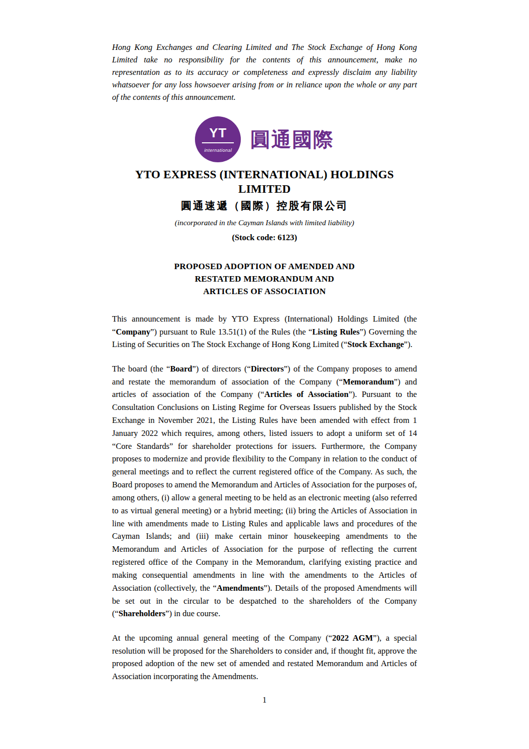Hong Kong Exchanges and Clearing Limited and The Stock Exchange of Hong Kong Limited take no responsibility for the contents of this announcement, make no representation as to its accuracy or completeness and expressly disclaim any liability whatsoever for any loss howsoever arising from or in reliance upon the whole or any part of the contents of this announcement.
YT international 圓通國際
YTO EXPRESS (INTERNATIONAL) HOLDINGS LIMITED
圓通速遞（國際）控股有限公司
(incorporated in the Cayman Islands with limited liability)
(Stock code: 6123)
PROPOSED ADOPTION OF AMENDED AND
RESTATED MEMORANDUM AND
ARTICLES OF ASSOCIATION
This announcement is made by YTO Express (International) Holdings Limited (the “Company”) pursuant to Rule 13.51(1) of the Rules (the “Listing Rules”) Governing the Listing of Securities on The Stock Exchange of Hong Kong Limited (“Stock Exchange”).
The board (the “Board”) of directors (“Directors”) of the Company proposes to amend and restate the memorandum of association of the Company (“Memorandum”) and articles of association of the Company (“Articles of Association”). Pursuant to the Consultation Conclusions on Listing Regime for Overseas Issuers published by the Stock Exchange in November 2021, the Listing Rules have been amended with effect from 1 January 2022 which requires, among others, listed issuers to adopt a uniform set of 14 “Core Standards” for shareholder protections for issuers. Furthermore, the Company proposes to modernize and provide flexibility to the Company in relation to the conduct of general meetings and to reflect the current registered office of the Company. As such, the Board proposes to amend the Memorandum and Articles of Association for the purposes of, among others, (i) allow a general meeting to be held as an electronic meeting (also referred to as virtual general meeting) or a hybrid meeting; (ii) bring the Articles of Association in line with amendments made to Listing Rules and applicable laws and procedures of the Cayman Islands; and (iii) make certain minor housekeeping amendments to the Memorandum and Articles of Association for the purpose of reflecting the current registered office of the Company in the Memorandum, clarifying existing practice and making consequential amendments in line with the amendments to the Articles of Association (collectively, the “Amendments”). Details of the proposed Amendments will be set out in the circular to be despatched to the shareholders of the Company (“Shareholders”) in due course.
At the upcoming annual general meeting of the Company (“2022 AGM”), a special resolution will be proposed for the Shareholders to consider and, if thought fit, approve the proposed adoption of the new set of amended and restated Memorandum and Articles of Association incorporating the Amendments.
1